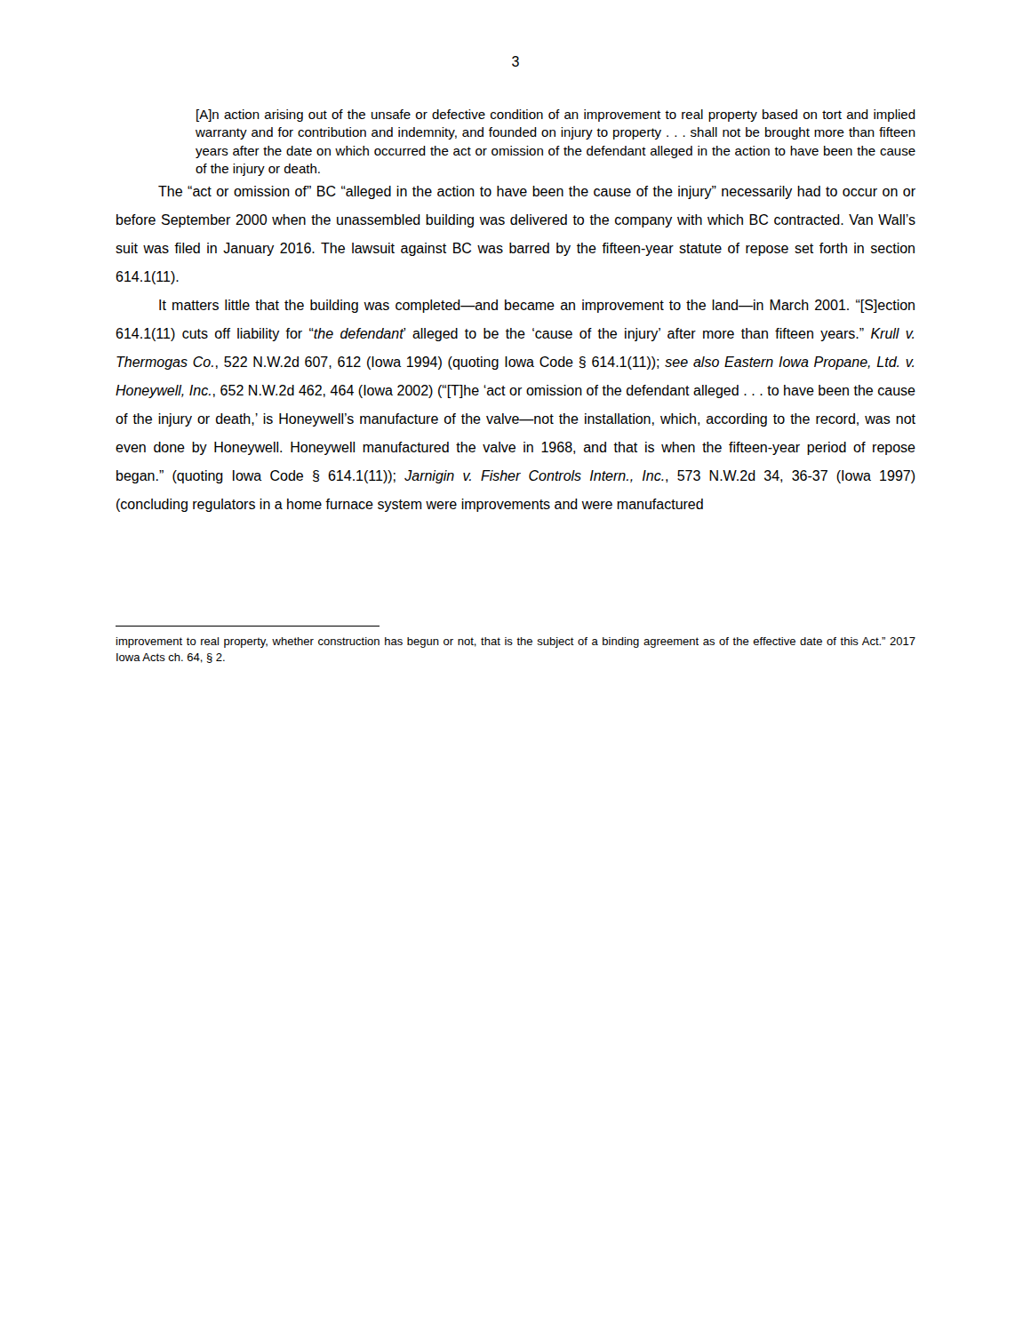3
[A]n action arising out of the unsafe or defective condition of an improvement to real property based on tort and implied warranty and for contribution and indemnity, and founded on injury to property . . . shall not be brought more than fifteen years after the date on which occurred the act or omission of the defendant alleged in the action to have been the cause of the injury or death.
The “act or omission of” BC “alleged in the action to have been the cause of the injury” necessarily had to occur on or before September 2000 when the unassembled building was delivered to the company with which BC contracted. Van Wall’s suit was filed in January 2016. The lawsuit against BC was barred by the fifteen-year statute of repose set forth in section 614.1(11).
It matters little that the building was completed—and became an improvement to the land—in March 2001. “[S]ection 614.1(11) cuts off liability for “the defendant’ alleged to be the ‘cause of the injury’ after more than fifteen years.” Krull v. Thermogas Co., 522 N.W.2d 607, 612 (Iowa 1994) (quoting Iowa Code § 614.1(11)); see also Eastern Iowa Propane, Ltd. v. Honeywell, Inc., 652 N.W.2d 462, 464 (Iowa 2002) (“[T]he ‘act or omission of the defendant alleged . . . to have been the cause of the injury or death,’ is Honeywell’s manufacture of the valve—not the installation, which, according to the record, was not even done by Honeywell. Honeywell manufactured the valve in 1968, and that is when the fifteen-year period of repose began.” (quoting Iowa Code § 614.1(11)); Jarnigin v. Fisher Controls Intern., Inc., 573 N.W.2d 34, 36-37 (Iowa 1997) (concluding regulators in a home furnace system were improvements and were manufactured
improvement to real property, whether construction has begun or not, that is the subject of a binding agreement as of the effective date of this Act.” 2017 Iowa Acts ch. 64, § 2.